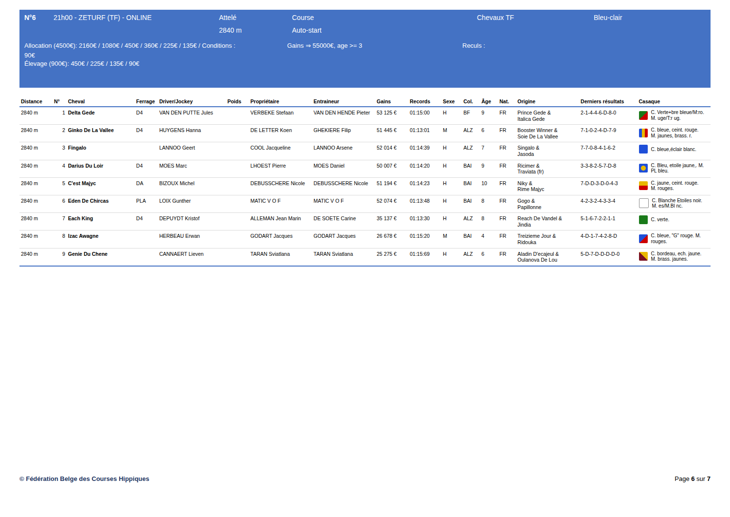N°6
21h00 - ZETURF (TF) - ONLINE
Attelé
Course
Chevaux TF
Bleu-clair
2840 m
Auto-start
Allocation (4500€): 2160€ / 1080€ / 450€ / 360€ / 225€ / 135€ / Conditions :
Gains ⇒ 55000€, age >= 3
Reculs :
90€
Élevage (900€): 450€ / 225€ / 135€ / 90€
| Distance | N° | Cheval | Ferrage | Driver/Jockey | Poids | Propriétaire | Entraineur | Gains | Records | Sexe | Col. | Âge | Nat. | Origine | Derniers résultats | Casaque |
| --- | --- | --- | --- | --- | --- | --- | --- | --- | --- | --- | --- | --- | --- | --- | --- | --- |
| 2840 m | 1 | Delta Gede | D4 | VAN DEN PUTTE Jules | | VERBEKE Stefaan | VAN DEN HENDE Pieter | 53 125 € | 01:15:00 | H | BF | 9 | FR | Prince Gede & Italica Gede | 2-1-4-4-6-D-8-0 | C. Verte+bre bleue/M:ro. M. uge/T:r ug. |
| 2840 m | 2 | Ginko De La Vallee | D4 | HUYGENS Hanna | | DE LETTER Koen | GHEKIERE Filip | 51 445 € | 01:13:01 | M | ALZ | 6 | FR | Booster Winner & Soie De La Vallee | 7-1-0-2-4-D-7-9 | C. bleue, ceint. rouge. M. jaunes, brass. r. |
| 2840 m | 3 | Fingalo | | LANNOO Geert | | COOL Jacqueline | LANNOO Arsene | 52 014 € | 01:14:39 | H | ALZ | 7 | FR | Singalo & Jasoda | 7-7-0-8-4-1-6-2 | C. bleue,éclair blanc. |
| 2840 m | 4 | Darius Du Loir | D4 | MOES Marc | | LHOEST Pierre | MOES Daniel | 50 007 € | 01:14:20 | H | BAI | 9 | FR | Ricimer & Traviata (fr) | 3-3-8-2-5-7-D-8 | C. Bleu, etoile jaune,. M. PL bleu. |
| 2840 m | 5 | C'est Majyc | DA | BIZOUX Michel | | DEBUSSCHERE Nicole | DEBUSSCHERE Nicole | 51 194 € | 01:14:23 | H | BAI | 10 | FR | Niky & Rime Majyc | 7-D-D-3-D-0-4-3 | C. jaune, ceint. rouge. M. rouges. |
| 2840 m | 6 | Eden De Chircas | PLA | LOIX Gunther | | MATIC V O F | MATIC V O F | 52 074 € | 01:13:48 | H | BAI | 8 | FR | Gogo & Papillonne | 4-2-3-2-4-3-3-4 | C. Blanche Etoiles noir. M. es/M.Bl nc. |
| 2840 m | 7 | Each King | D4 | DEPUYDT Kristof | | ALLEMAN Jean Marin | DE SOETE Carine | 35 137 € | 01:13:30 | H | ALZ | 8 | FR | Reach De Vandel & Jindia | 5-1-6-7-2-2-1-1 | C. verte. |
| 2840 m | 8 | Izac Awagne | | HERBEAU Erwan | | GODART Jacques | GODART Jacques | 26 678 € | 01:15:20 | M | BAI | 4 | FR | Treizieme Jour & Ridouka | 4-D-1-7-4-2-8-D | C. bleue, "G" rouge. M. rouges. |
| 2840 m | 9 | Genie Du Chene | | CANNAERT Lieven | | TARAN Sviatlana | TARAN Sviatlana | 25 275 € | 01:15:69 | H | ALZ | 6 | FR | Aladin D'ecajeul & Oulanova De Lou | 5-D-7-D-D-D-D-0 | C. bordeau, ech. jaune. M. brass. jaunes. |
© Fédération Belge des Courses Hippiques
Page 6 sur 7